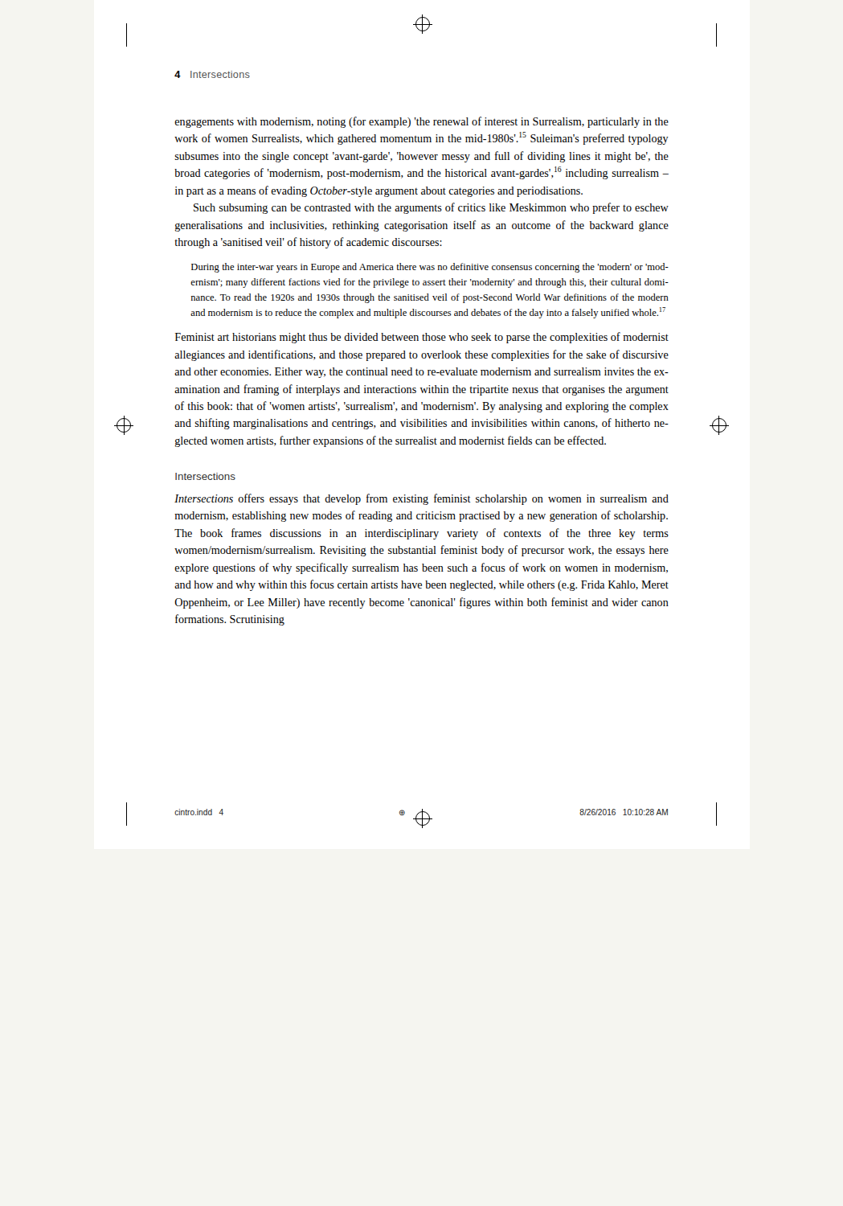4 Intersections
engagements with modernism, noting (for example) 'the renewal of interest in Surrealism, particularly in the work of women Surrealists, which gathered momentum in the mid-1980s'.15 Suleiman's preferred typology subsumes into the single concept 'avant-garde', 'however messy and full of dividing lines it might be', the broad categories of 'modernism, post-modernism, and the historical avant-gardes',16 including surrealism – in part as a means of evading October-style argument about categories and periodisations.
Such subsuming can be contrasted with the arguments of critics like Meskimmon who prefer to eschew generalisations and inclusivities, rethinking categorisation itself as an outcome of the backward glance through a 'sanitised veil' of history of academic discourses:
During the inter-war years in Europe and America there was no definitive consensus concerning the 'modern' or 'modernism'; many different factions vied for the privilege to assert their 'modernity' and through this, their cultural dominance. To read the 1920s and 1930s through the sanitised veil of post-Second World War definitions of the modern and modernism is to reduce the complex and multiple discourses and debates of the day into a falsely unified whole.17
Feminist art historians might thus be divided between those who seek to parse the complexities of modernist allegiances and identifications, and those prepared to overlook these complexities for the sake of discursive and other economies. Either way, the continual need to re-evaluate modernism and surrealism invites the examination and framing of interplays and interactions within the tripartite nexus that organises the argument of this book: that of 'women artists', 'surrealism', and 'modernism'. By analysing and exploring the complex and shifting marginalisations and centrings, and visibilities and invisibilities within canons, of hitherto neglected women artists, further expansions of the surrealist and modernist fields can be effected.
Intersections
Intersections offers essays that develop from existing feminist scholarship on women in surrealism and modernism, establishing new modes of reading and criticism practised by a new generation of scholarship. The book frames discussions in an interdisciplinary variety of contexts of the three key terms women/modernism/surrealism. Revisiting the substantial feminist body of precursor work, the essays here explore questions of why specifically surrealism has been such a focus of work on women in modernism, and how and why within this focus certain artists have been neglected, while others (e.g. Frida Kahlo, Meret Oppenheim, or Lee Miller) have recently become 'canonical' figures within both feminist and wider canon formations. Scrutinising
cintro.indd 4 ⊕ 8/26/2016 10:10:28 AM